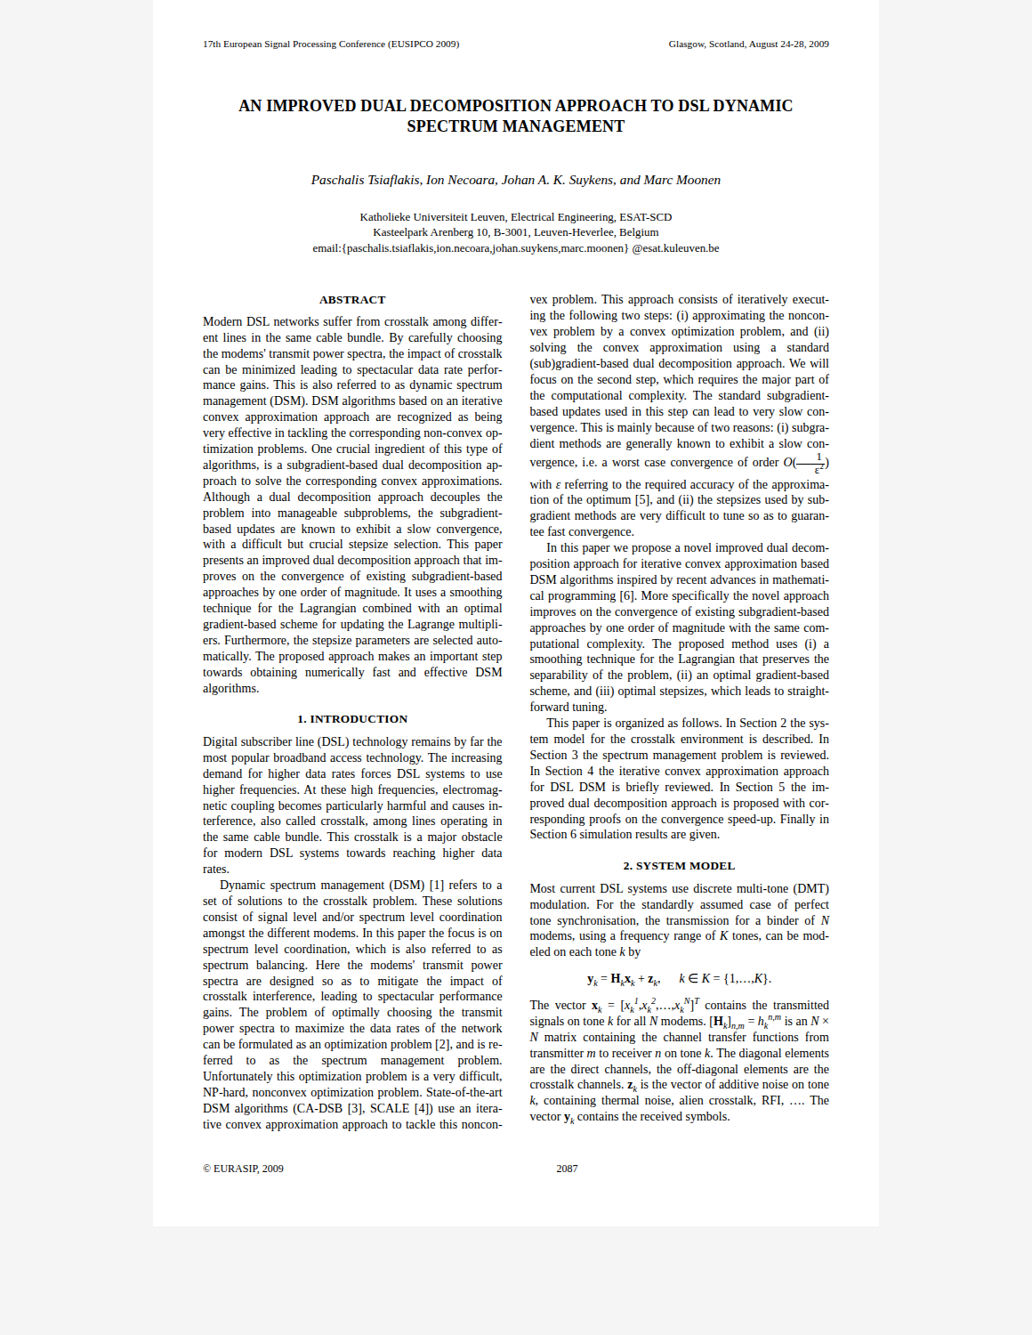17th European Signal Processing Conference (EUSIPCO 2009) Glasgow, Scotland, August 24-28, 2009
AN IMPROVED DUAL DECOMPOSITION APPROACH TO DSL DYNAMIC
SPECTRUM MANAGEMENT
Paschalis Tsiaflakis, Ion Necoara, Johan A. K. Suykens, and Marc Moonen
Katholieke Universiteit Leuven, Electrical Engineering, ESAT-SCD
Kasteelpark Arenberg 10, B-3001, Leuven-Heverlee, Belgium
email:{paschalis.tsiaflakis,ion.necoara,johan.suykens,marc.moonen} @esat.kuleuven.be
ABSTRACT
Modern DSL networks suffer from crosstalk among different lines in the same cable bundle. By carefully choosing the modems' transmit power spectra, the impact of crosstalk can be minimized leading to spectacular data rate performance gains. This is also referred to as dynamic spectrum management (DSM). DSM algorithms based on an iterative convex approximation approach are recognized as being very effective in tackling the corresponding non-convex optimization problems. One crucial ingredient of this type of algorithms, is a subgradient-based dual decomposition approach to solve the corresponding convex approximations. Although a dual decomposition approach decouples the problem into manageable subproblems, the subgradient-based updates are known to exhibit a slow convergence, with a difficult but crucial stepsize selection. This paper presents an improved dual decomposition approach that improves on the convergence of existing subgradient-based approaches by one order of magnitude. It uses a smoothing technique for the Lagrangian combined with an optimal gradient-based scheme for updating the Lagrange multipliers. Furthermore, the stepsize parameters are selected automatically. The proposed approach makes an important step towards obtaining numerically fast and effective DSM algorithms.
1. INTRODUCTION
Digital subscriber line (DSL) technology remains by far the most popular broadband access technology. The increasing demand for higher data rates forces DSL systems to use higher frequencies. At these high frequencies, electromagnetic coupling becomes particularly harmful and causes interference, also called crosstalk, among lines operating in the same cable bundle. This crosstalk is a major obstacle for modern DSL systems towards reaching higher data rates.
Dynamic spectrum management (DSM) [1] refers to a set of solutions to the crosstalk problem. These solutions consist of signal level and/or spectrum level coordination amongst the different modems. In this paper the focus is on spectrum level coordination, which is also referred to as spectrum balancing. Here the modems' transmit power spectra are designed so as to mitigate the impact of crosstalk interference, leading to spectacular performance gains. The problem of optimally choosing the transmit power spectra to maximize the data rates of the network can be formulated as an optimization problem [2], and is referred to as the spectrum management problem. Unfortunately this optimization problem is a very difficult, NP-hard, nonconvex optimization problem. State-of-the-art DSM algorithms (CA-DSB [3], SCALE [4]) use an iterative convex approximation approach to tackle this nonconvex problem. This approach consists of iteratively executing the following two steps: (i) approximating the nonconvex problem by a convex optimization problem, and (ii) solving the convex approximation using a standard (sub)gradient-based dual decomposition approach. We will focus on the second step, which requires the major part of the computational complexity. The standard subgradient-based updates used in this step can lead to very slow convergence. This is mainly because of two reasons: (i) subgradient methods are generally known to exhibit a slow convergence, i.e. a worst case convergence of order O(1 ε2) with ε referring to the required accuracy of the approximation of the optimum [5], and (ii) the stepsizes used by subgradient methods are very difficult to tune so as to guarantee fast convergence.
In this paper we propose a novel improved dual decomposition approach for iterative convex approximation based DSM algorithms inspired by recent advances in mathematical programming [6]. More specifically the novel approach improves on the convergence of existing subgradient-based approaches by one order of magnitude with the same computational complexity. The proposed method uses (i) a smoothing technique for the Lagrangian that preserves the separability of the problem, (ii) an optimal gradient-based scheme, and (iii) optimal stepsizes, which leads to straightforward tuning.
This paper is organized as follows. In Section 2 the system model for the crosstalk environment is described. In Section 3 the spectrum management problem is reviewed. In Section 4 the iterative convex approximation approach for DSL DSM is briefly reviewed. In Section 5 the improved dual decomposition approach is proposed with corresponding proofs on the convergence speed-up. Finally in Section 6 simulation results are given.
2. SYSTEM MODEL
Most current DSL systems use discrete multi-tone (DMT) modulation. For the standardly assumed case of perfect tone synchronisation, the transmission for a binder of N modems, using a frequency range of K tones, can be modeled on each tone k by
yk = Hkxk + zk, k ∈ K = {1,…,K}.
The vector xk = [xk1,xk2,…,xkN]T contains the transmitted signals on tone k for all N modems. [Hk]n,m = hkn,m is an N × N matrix containing the channel transfer functions from transmitter m to receiver n on tone k. The diagonal elements are the direct channels, the off-diagonal elements are the crosstalk channels. zk is the vector of additive noise on tone k, containing thermal noise, alien crosstalk, RFI, …. The vector yk contains the received symbols.
© EURASIP, 2009 2087